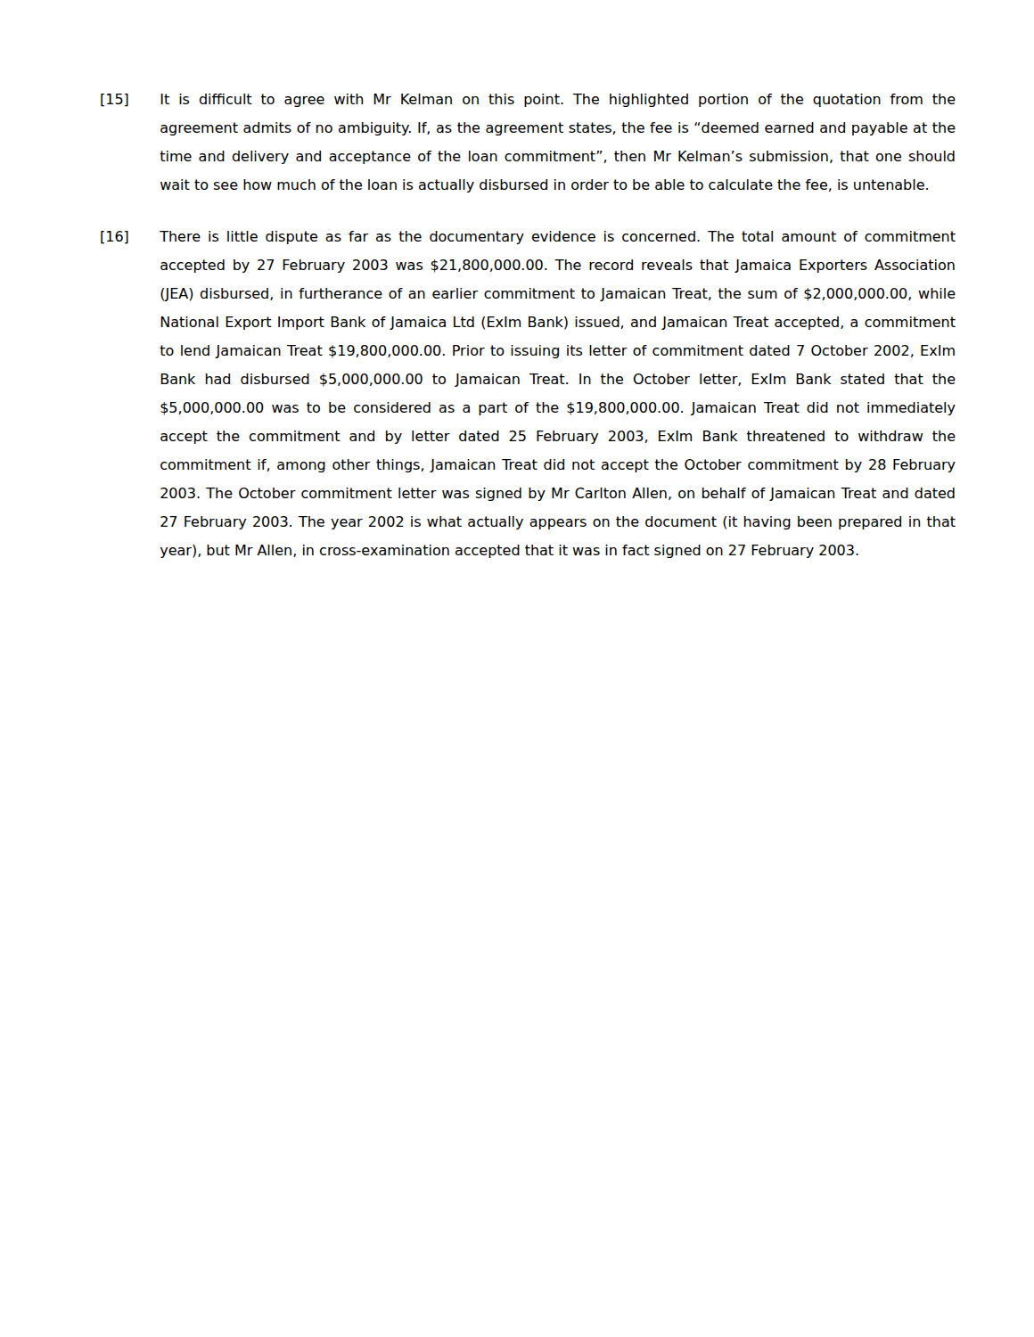[15] It is difficult to agree with Mr Kelman on this point. The highlighted portion of the quotation from the agreement admits of no ambiguity. If, as the agreement states, the fee is “deemed earned and payable at the time and delivery and acceptance of the loan commitment”, then Mr Kelman’s submission, that one should wait to see how much of the loan is actually disbursed in order to be able to calculate the fee, is untenable.
[16] There is little dispute as far as the documentary evidence is concerned. The total amount of commitment accepted by 27 February 2003 was $21,800,000.00. The record reveals that Jamaica Exporters Association (JEA) disbursed, in furtherance of an earlier commitment to Jamaican Treat, the sum of $2,000,000.00, while National Export Import Bank of Jamaica Ltd (ExIm Bank) issued, and Jamaican Treat accepted, a commitment to lend Jamaican Treat $19,800,000.00. Prior to issuing its letter of commitment dated 7 October 2002, ExIm Bank had disbursed $5,000,000.00 to Jamaican Treat. In the October letter, ExIm Bank stated that the $5,000,000.00 was to be considered as a part of the $19,800,000.00. Jamaican Treat did not immediately accept the commitment and by letter dated 25 February 2003, ExIm Bank threatened to withdraw the commitment if, among other things, Jamaican Treat did not accept the October commitment by 28 February 2003. The October commitment letter was signed by Mr Carlton Allen, on behalf of Jamaican Treat and dated 27 February 2003. The year 2002 is what actually appears on the document (it having been prepared in that year), but Mr Allen, in cross-examination accepted that it was in fact signed on 27 February 2003.